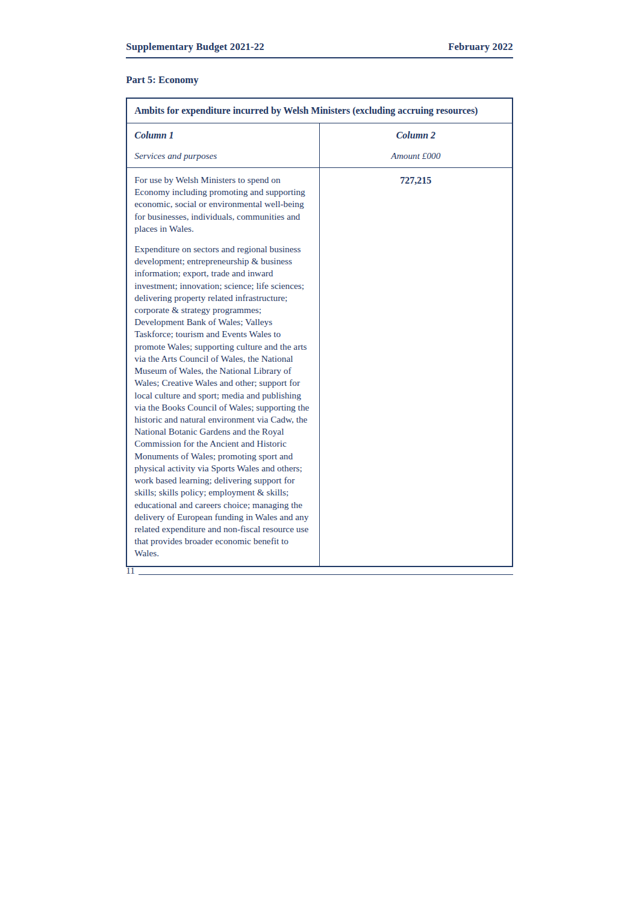Supplementary Budget 2021-22
February 2022
Part 5: Economy
| Ambits for expenditure incurred by Welsh Ministers (excluding accruing resources) |
| Column 1 Services and purposes | Column 2 Amount £000 |
| For use by Welsh Ministers to spend on Economy including promoting and supporting economic, social or environmental well-being for businesses, individuals, communities and places in Wales. Expenditure on sectors and regional business development; entrepreneurship & business information; export, trade and inward investment; innovation; science; life sciences; delivering property related infrastructure; corporate & strategy programmes; Development Bank of Wales; Valleys Taskforce; tourism and Events Wales to promote Wales; supporting culture and the arts via the Arts Council of Wales, the National Museum of Wales, the National Library of Wales; Creative Wales and other; support for local culture and sport; media and publishing via the Books Council of Wales; supporting the historic and natural environment via Cadw, the National Botanic Gardens and the Royal Commission for the Ancient and Historic Monuments of Wales; promoting sport and physical activity via Sports Wales and others; work based learning; delivering support for skills; skills policy; employment & skills; educational and careers choice; managing the delivery of European funding in Wales and any related expenditure and non-fiscal resource use that provides broader economic benefit to Wales. | 727,215 |
11